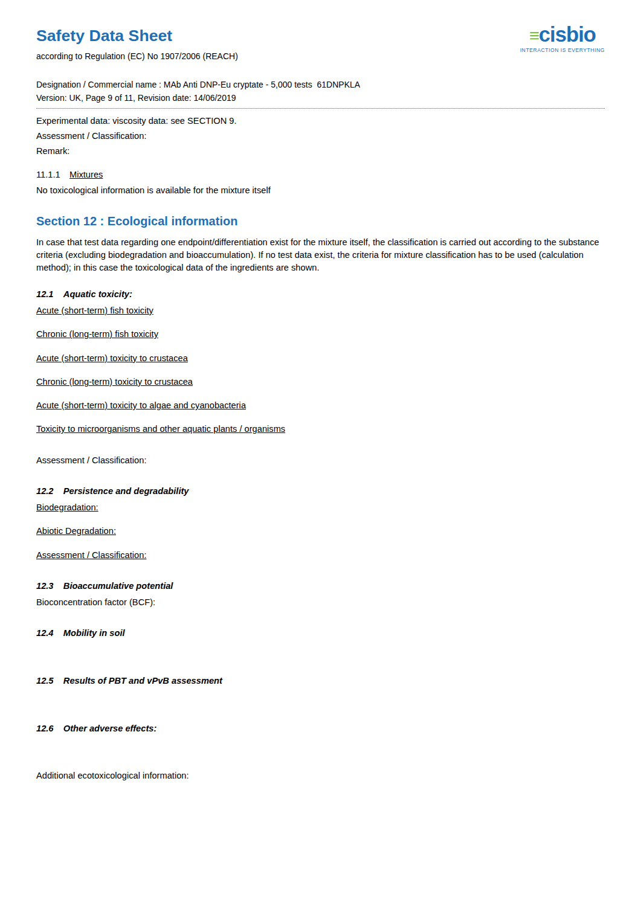Safety Data Sheet
according to Regulation (EC) No 1907/2006 (REACH)
≡cisbio
INTERACTION IS EVERYTHING
Designation / Commercial name : MAb Anti DNP-Eu cryptate - 5,000 tests 61DNPKLA
Version: UK, Page 9 of 11, Revision date: 14/06/2019
Experimental data: viscosity data: see SECTION 9.
Assessment / Classification:
Remark:
11.1.1 Mixtures
No toxicological information is available for the mixture itself
Section 12 : Ecological information
In case that test data regarding one endpoint/differentiation exist for the mixture itself, the classification is carried out according to the substance criteria (excluding biodegradation and bioaccumulation). If no test data exist, the criteria for mixture classification has to be used (calculation method); in this case the toxicological data of the ingredients are shown.
12.1 Aquatic toxicity:
Acute (short-term) fish toxicity
Chronic (long-term) fish toxicity
Acute (short-term) toxicity to crustacea
Chronic (long-term) toxicity to crustacea
Acute (short-term) toxicity to algae and cyanobacteria
Toxicity to microorganisms and other aquatic plants / organisms
Assessment / Classification:
12.2 Persistence and degradability
Biodegradation:
Abiotic Degradation:
Assessment / Classification:
12.3 Bioaccumulative potential
Bioconcentration factor (BCF):
12.4 Mobility in soil
12.5 Results of PBT and vPvB assessment
12.6 Other adverse effects:
Additional ecotoxicological information: